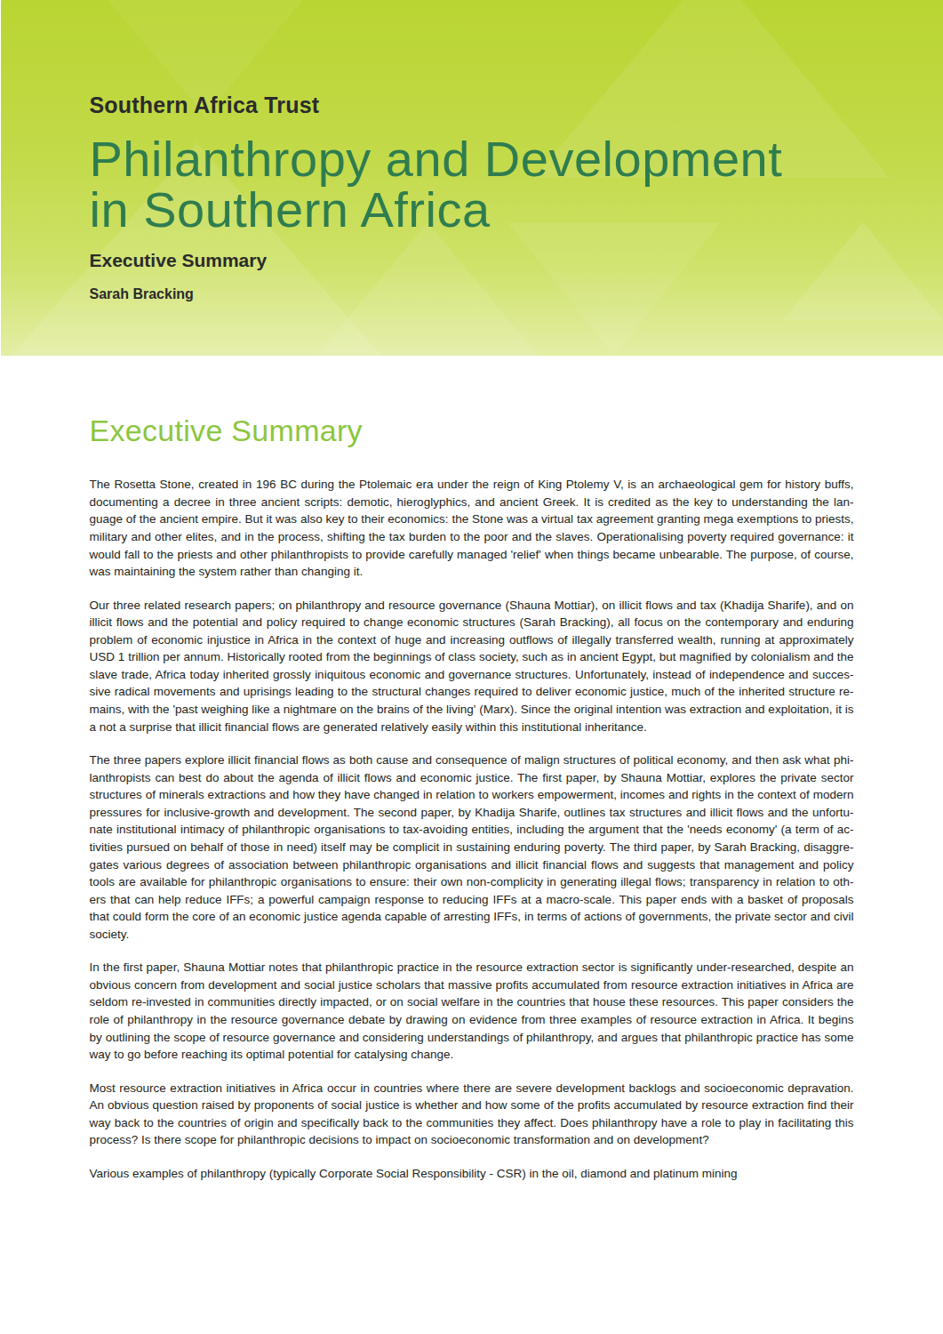Southern Africa Trust
Philanthropy and Development
in Southern Africa
Executive Summary
Sarah Bracking
Executive Summary
The Rosetta Stone, created in 196 BC during the Ptolemaic era under the reign of King Ptolemy V, is an archaeological gem for history buffs, documenting a decree in three ancient scripts: demotic, hieroglyphics, and ancient Greek. It is credited as the key to understanding the language of the ancient empire. But it was also key to their economics: the Stone was a virtual tax agreement granting mega exemptions to priests, military and other elites, and in the process, shifting the tax burden to the poor and the slaves. Operationalising poverty required governance: it would fall to the priests and other philanthropists to provide carefully managed 'relief' when things became unbearable. The purpose, of course, was maintaining the system rather than changing it.
Our three related research papers; on philanthropy and resource governance (Shauna Mottiar), on illicit flows and tax (Khadija Sharife), and on illicit flows and the potential and policy required to change economic structures (Sarah Bracking), all focus on the contemporary and enduring problem of economic injustice in Africa in the context of huge and increasing outflows of illegally transferred wealth, running at approximately USD 1 trillion per annum. Historically rooted from the beginnings of class society, such as in ancient Egypt, but magnified by colonialism and the slave trade, Africa today inherited grossly iniquitous economic and governance structures. Unfortunately, instead of independence and successive radical movements and uprisings leading to the structural changes required to deliver economic justice, much of the inherited structure remains, with the 'past weighing like a nightmare on the brains of the living' (Marx). Since the original intention was extraction and exploitation, it is a not a surprise that illicit financial flows are generated relatively easily within this institutional inheritance.
The three papers explore illicit financial flows as both cause and consequence of malign structures of political economy, and then ask what philanthropists can best do about the agenda of illicit flows and economic justice. The first paper, by Shauna Mottiar, explores the private sector structures of minerals extractions and how they have changed in relation to workers empowerment, incomes and rights in the context of modern pressures for inclusive-growth and development. The second paper, by Khadija Sharife, outlines tax structures and illicit flows and the unfortunate institutional intimacy of philanthropic organisations to tax-avoiding entities, including the argument that the 'needs economy' (a term of activities pursued on behalf of those in need) itself may be complicit in sustaining enduring poverty. The third paper, by Sarah Bracking, disaggregates various degrees of association between philanthropic organisations and illicit financial flows and suggests that management and policy tools are available for philanthropic organisations to ensure: their own non-complicity in generating illegal flows; transparency in relation to others that can help reduce IFFs; a powerful campaign response to reducing IFFs at a macro-scale. This paper ends with a basket of proposals that could form the core of an economic justice agenda capable of arresting IFFs, in terms of actions of governments, the private sector and civil society.
In the first paper, Shauna Mottiar notes that philanthropic practice in the resource extraction sector is significantly under-researched, despite an obvious concern from development and social justice scholars that massive profits accumulated from resource extraction initiatives in Africa are seldom re-invested in communities directly impacted, or on social welfare in the countries that house these resources. This paper considers the role of philanthropy in the resource governance debate by drawing on evidence from three examples of resource extraction in Africa. It begins by outlining the scope of resource governance and considering understandings of philanthropy, and argues that philanthropic practice has some way to go before reaching its optimal potential for catalysing change.
Most resource extraction initiatives in Africa occur in countries where there are severe development backlogs and socioeconomic depravation. An obvious question raised by proponents of social justice is whether and how some of the profits accumulated by resource extraction find their way back to the countries of origin and specifically back to the communities they affect. Does philanthropy have a role to play in facilitating this process? Is there scope for philanthropic decisions to impact on socioeconomic transformation and on development?
Various examples of philanthropy (typically Corporate Social Responsibility - CSR) in the oil, diamond and platinum mining